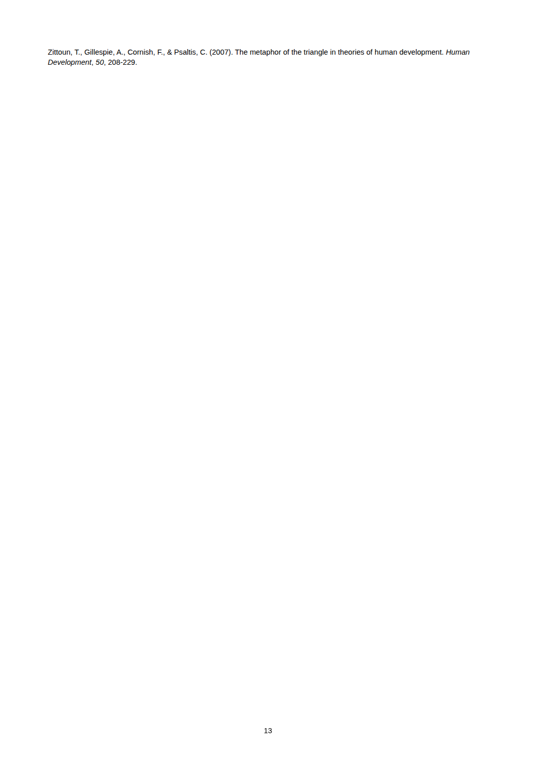Zittoun, T., Gillespie, A., Cornish, F., & Psaltis, C. (2007). The metaphor of the triangle in theories of human development. Human Development, 50, 208-229.
13